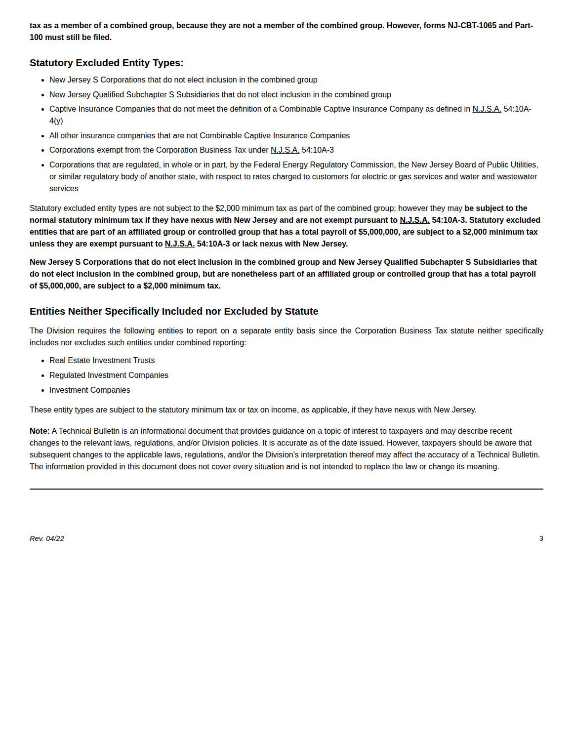tax as a member of a combined group, because they are not a member of the combined group. However, forms NJ-CBT-1065 and Part-100 must still be filed.
Statutory Excluded Entity Types:
New Jersey S Corporations that do not elect inclusion in the combined group
New Jersey Qualified Subchapter S Subsidiaries that do not elect inclusion in the combined group
Captive Insurance Companies that do not meet the definition of a Combinable Captive Insurance Company as defined in N.J.S.A. 54:10A-4(y)
All other insurance companies that are not Combinable Captive Insurance Companies
Corporations exempt from the Corporation Business Tax under N.J.S.A. 54:10A-3
Corporations that are regulated, in whole or in part, by the Federal Energy Regulatory Commission, the New Jersey Board of Public Utilities, or similar regulatory body of another state, with respect to rates charged to customers for electric or gas services and water and wastewater services
Statutory excluded entity types are not subject to the $2,000 minimum tax as part of the combined group; however they may be subject to the normal statutory minimum tax if they have nexus with New Jersey and are not exempt pursuant to N.J.S.A. 54:10A-3. Statutory excluded entities that are part of an affiliated group or controlled group that has a total payroll of $5,000,000, are subject to a $2,000 minimum tax unless they are exempt pursuant to N.J.S.A. 54:10A-3 or lack nexus with New Jersey.
New Jersey S Corporations that do not elect inclusion in the combined group and New Jersey Qualified Subchapter S Subsidiaries that do not elect inclusion in the combined group, but are nonetheless part of an affiliated group or controlled group that has a total payroll of $5,000,000, are subject to a $2,000 minimum tax.
Entities Neither Specifically Included nor Excluded by Statute
The Division requires the following entities to report on a separate entity basis since the Corporation Business Tax statute neither specifically includes nor excludes such entities under combined reporting:
Real Estate Investment Trusts
Regulated Investment Companies
Investment Companies
These entity types are subject to the statutory minimum tax or tax on income, as applicable, if they have nexus with New Jersey.
Note: A Technical Bulletin is an informational document that provides guidance on a topic of interest to taxpayers and may describe recent changes to the relevant laws, regulations, and/or Division policies. It is accurate as of the date issued. However, taxpayers should be aware that subsequent changes to the applicable laws, regulations, and/or the Division's interpretation thereof may affect the accuracy of a Technical Bulletin. The information provided in this document does not cover every situation and is not intended to replace the law or change its meaning.
Rev. 04/22 3